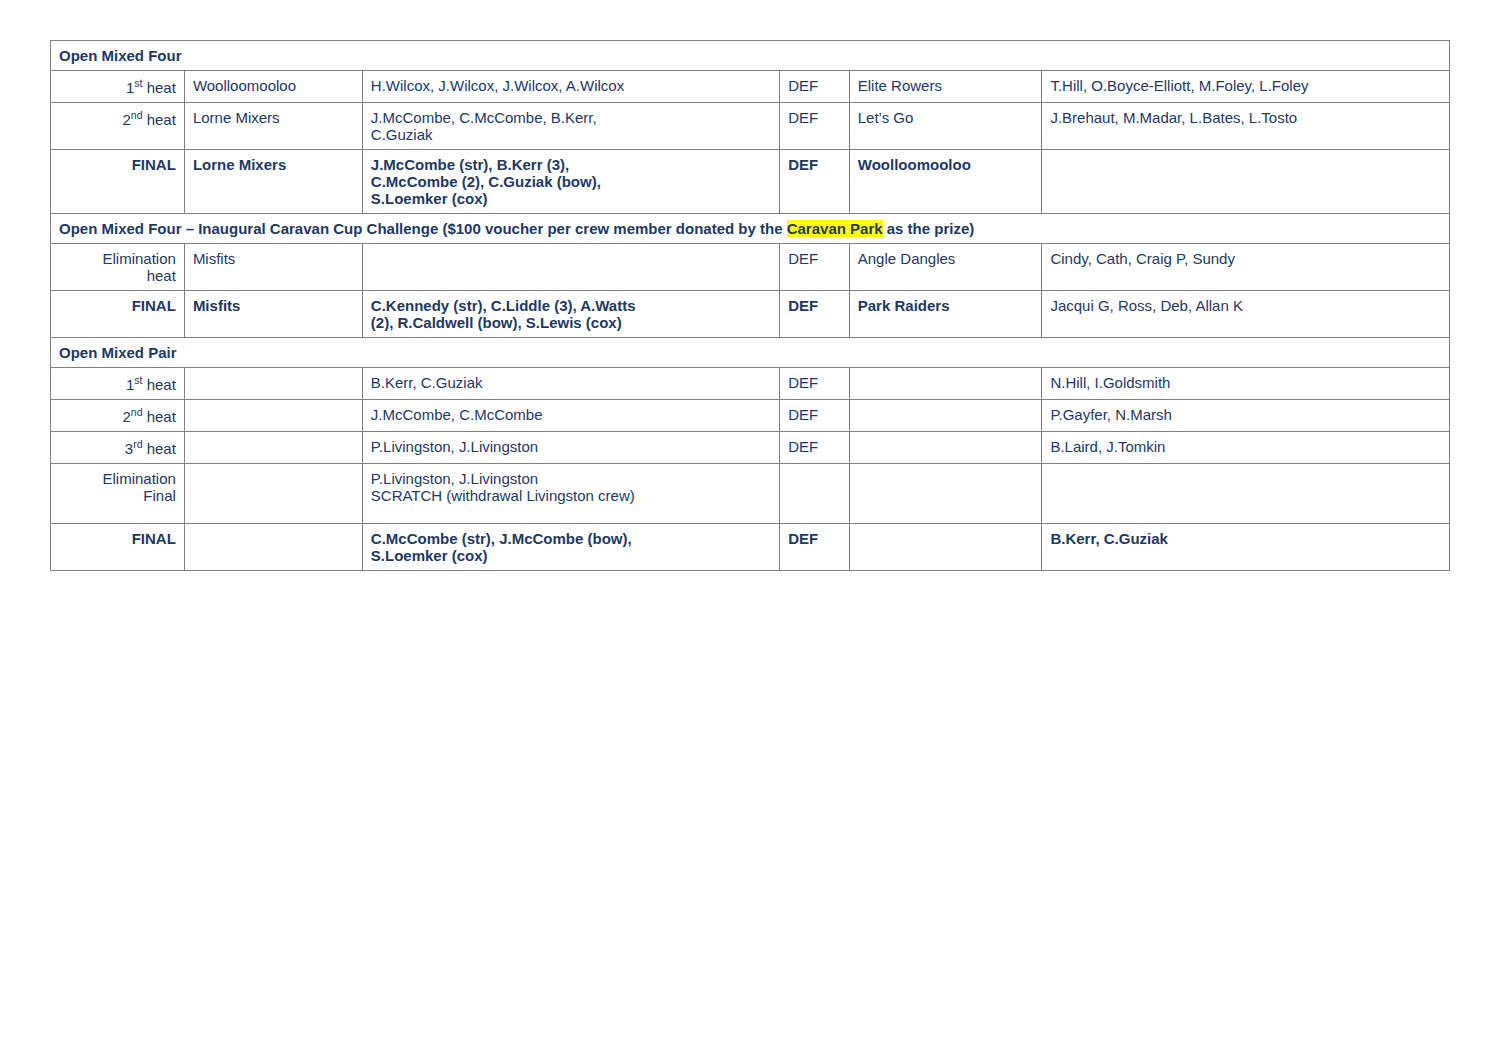| Open Mixed Four |
| 1 st heat | Woolloomooloo | H.Wilcox, J.Wilcox, J.Wilcox, A.Wilcox | DEF | Elite Rowers | T.Hill, O.Boyce-Elliott, M.Foley, L.Foley |
| 2 nd heat | Lorne Mixers | J.McCombe, C.McCombe, B.Kerr, C.Guziak | DEF | Let’s Go | J.Brehaut, M.Madar, L.Bates, L.Tosto |
| FINAL | Lorne Mixers | J.McCombe (str), B.Kerr (3), C.McCombe (2), C.Guziak (bow), S.Loemker (cox) | DEF | Woolloomooloo | |
| Open Mixed Four – Inaugural Caravan Cup Challenge ($100 voucher per crew member donated by the Caravan Park as the prize) |
| Elimination heat | Misfits | | DEF | Angle Dangles | Cindy, Cath, Craig P, Sundy |
| FINAL | Misfits | C.Kennedy (str), C.Liddle (3), A.Watts (2), R.Caldwell (bow), S.Lewis (cox) | DEF | Park Raiders | Jacqui G, Ross, Deb, Allan K |
| Open Mixed Pair |
| 1 st heat | | B.Kerr, C.Guziak | DEF | | N.Hill, I.Goldsmith |
| 2 nd heat | | J.McCombe, C.McCombe | DEF | | P.Gayfer, N.Marsh |
| 3 rd heat | | P.Livingston, J.Livingston | DEF | | B.Laird, J.Tomkin |
| Elimination Final | | P.Livingston, J.Livingston SCRATCH (withdrawal Livingston crew) | | | |
| FINAL | | C.McCombe (str), J.McCombe (bow), S.Loemker (cox) | DEF | | B.Kerr, C.Guziak |